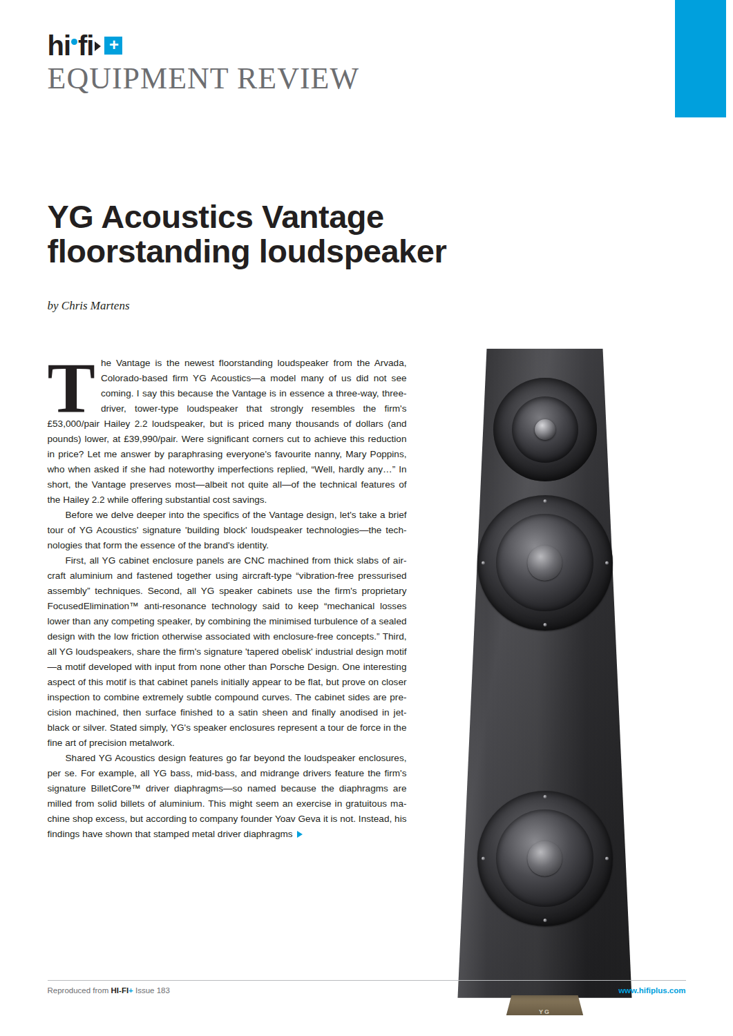hi fi +
Equipment Review
YG Acoustics Vantage
floorstanding loudspeaker
by Chris Martens
YG
The Vantage is the newest floorstanding loudspeaker from the Arvada, Colorado-based firm YG Acoustics—a model many of us did not see coming. I say this because the Vantage is in essence a three-way, three-driver, tower-type loudspeaker that strongly resembles the firm's £53,000/pair Hailey 2.2 loudspeaker, but is priced many thousands of dollars (and pounds) lower, at £39,990/pair. Were significant corners cut to achieve this reduction in price? Let me answer by paraphrasing everyone's favourite nanny, Mary Poppins, who when asked if she had noteworthy imperfections replied, “Well, hardly any…” In short, the Vantage preserves most—albeit not quite all—of the technical features of the Hailey 2.2 while offering substantial cost savings.
Before we delve deeper into the specifics of the Vantage design, let's take a brief tour of YG Acoustics' signature 'building block' loudspeaker technologies—the technologies that form the essence of the brand's identity.
First, all YG cabinet enclosure panels are CNC machined from thick slabs of aircraft aluminium and fastened together using aircraft-type “vibration-free pressurised assembly” techniques. Second, all YG speaker cabinets use the firm's proprietary FocusedElimination™ anti-resonance technology said to keep “mechanical losses lower than any competing speaker, by combining the minimised turbulence of a sealed design with the low friction otherwise associated with enclosure-free concepts.” Third, all YG loudspeakers, share the firm's signature 'tapered obelisk' industrial design motif—a motif developed with input from none other than Porsche Design. One interesting aspect of this motif is that cabinet panels initially appear to be flat, but prove on closer inspection to combine extremely subtle compound curves. The cabinet sides are precision machined, then surface finished to a satin sheen and finally anodised in jet-black or silver. Stated simply, YG's speaker enclosures represent a tour de force in the fine art of precision metalwork.
Shared YG Acoustics design features go far beyond the loudspeaker enclosures, per se. For example, all YG bass, mid-bass, and midrange drivers feature the firm's signature BilletCore™ driver diaphragms—so named because the diaphragms are milled from solid billets of aluminium. This might seem an exercise in gratuitous machine shop excess, but according to company founder Yoav Geva it is not. Instead, his findings have shown that stamped metal driver diaphragms
Reproduced from HI-FI+ Issue 183
www.hifiplus.com